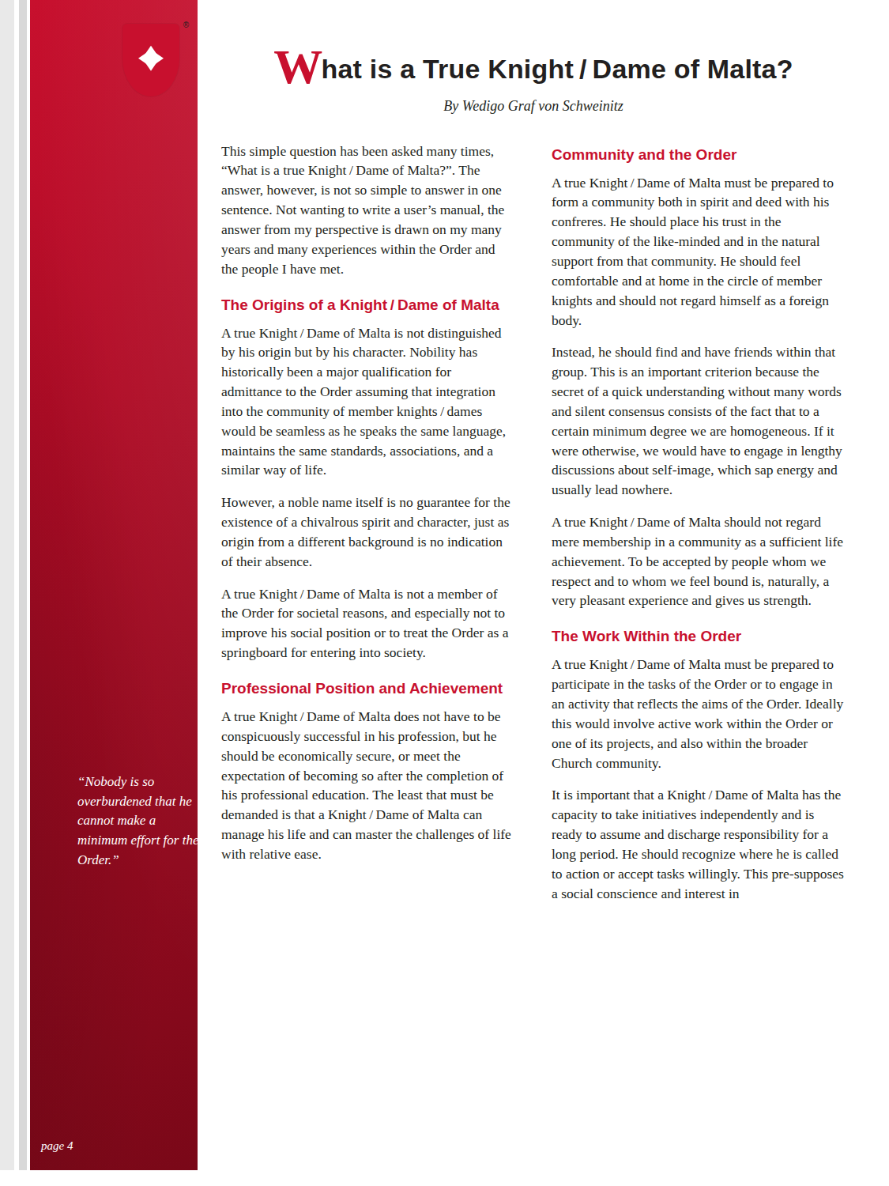®
“Nobody is so overburdened that he cannot make a minimum effort for the Order.”
page 4
What is a True Knight / Dame of Malta?
By Wedigo Graf von Schweinitz
This simple question has been asked many times, “What is a true Knight / Dame of Malta?”. The answer, however, is not so simple to answer in one sentence. Not wanting to write a user’s manual, the answer from my perspective is drawn on my many years and many experiences within the Order and the people I have met.
The Origins of a Knight / Dame of Malta
A true Knight / Dame of Malta is not distinguished by his origin but by his character. Nobility has historically been a major qualification for admittance to the Order assuming that integration into the community of member knights / dames would be seamless as he speaks the same language, maintains the same standards, associations, and a similar way of life.
However, a noble name itself is no guarantee for the existence of a chivalrous spirit and character, just as origin from a different background is no indication of their absence.
A true Knight / Dame of Malta is not a member of the Order for societal reasons, and especially not to improve his social position or to treat the Order as a springboard for entering into society.
Professional Position and Achievement
A true Knight / Dame of Malta does not have to be conspicuously successful in his profession, but he should be economically secure, or meet the expectation of becoming so after the completion of his professional education. The least that must be demanded is that a Knight / Dame of Malta can manage his life and can master the challenges of life with relative ease.
Community and the Order
A true Knight / Dame of Malta must be prepared to form a community both in spirit and deed with his confreres. He should place his trust in the community of the like-minded and in the natural support from that community. He should feel comfortable and at home in the circle of member knights and should not regard himself as a foreign body.
Instead, he should find and have friends within that group. This is an important criterion because the secret of a quick understanding without many words and silent consensus consists of the fact that to a certain minimum degree we are homogeneous. If it were otherwise, we would have to engage in lengthy discussions about self-image, which sap energy and usually lead nowhere.
A true Knight / Dame of Malta should not regard mere membership in a community as a sufficient life achievement. To be accepted by people whom we respect and to whom we feel bound is, naturally, a very pleasant experience and gives us strength.
The Work Within the Order
A true Knight / Dame of Malta must be prepared to participate in the tasks of the Order or to engage in an activity that reflects the aims of the Order. Ideally this would involve active work within the Order or one of its projects, and also within the broader Church community.
It is important that a Knight / Dame of Malta has the capacity to take initiatives independently and is ready to assume and discharge responsibility for a long period. He should recognize where he is called to action or accept tasks willingly. This pre-supposes a social conscience and interest in